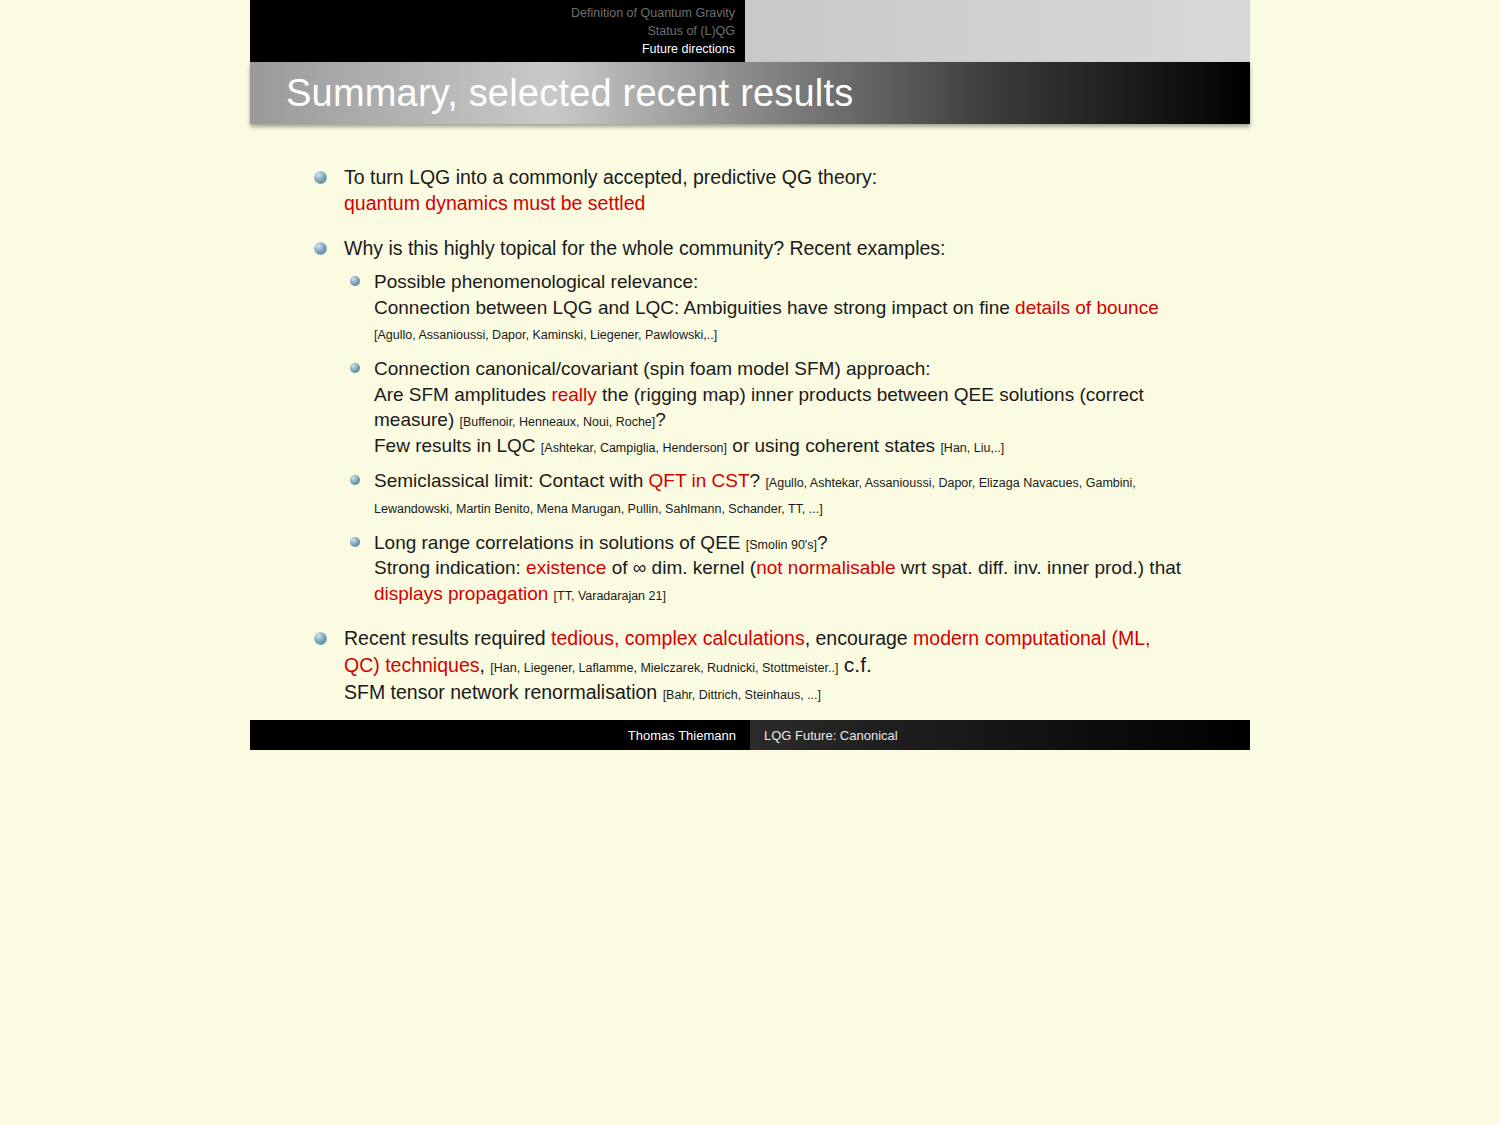Definition of Quantum Gravity
Status of (L)QG
Future directions
Summary, selected recent results
To turn LQG into a commonly accepted, predictive QG theory:
quantum dynamics must be settled
Why is this highly topical for the whole community? Recent examples:
Possible phenomenological relevance:
Connection between LQG and LQC: Ambiguities have strong impact on fine details of bounce [Agullo, Assanioussi, Dapor, Kaminski, Liegener, Pawlowski,..]
Connection canonical/covariant (spin foam model SFM) approach:
Are SFM amplitudes really the (rigging map) inner products between QEE solutions (correct measure) [Buffenoir, Henneaux, Noui, Roche]?
Few results in LQC [Ashtekar, Campiglia, Henderson] or using coherent states [Han, Liu,..]
Semiclassical limit: Contact with QFT in CST? [Agullo, Ashtekar, Assanioussi, Dapor, Elizaga Navacues, Gambini, Lewandowski, Martin Benito, Mena Marugan, Pullin, Sahlmann, Schander, TT, ...]
Long range correlations in solutions of QEE [Smolin 90's]?
Strong indication: existence of ∞ dim. kernel (not normalisable wrt spat. diff. inv. inner prod.) that displays propagation [TT, Varadarajan 21]
Recent results required tedious, complex calculations, encourage modern computational (ML, QC) techniques, [Han, Liegener, Laflamme, Mielczarek, Rudnicki, Stottmeister..] c.f.
SFM tensor network renormalisation [Bahr, Dittrich, Steinhaus, ...]
Thomas Thiemann
LQG Future: Canonical